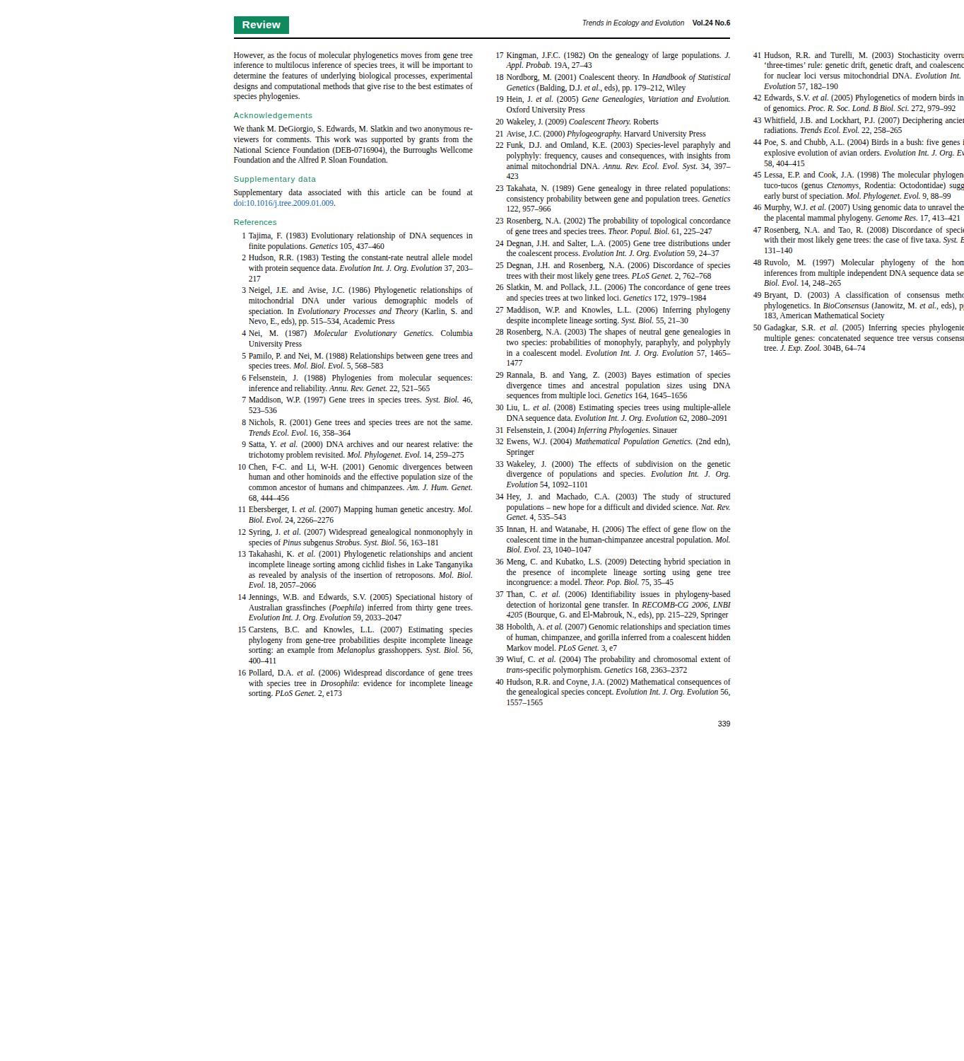Review
Trends in Ecology and EvolutionVol.24 No.6
However, as the focus of molecular phylogenetics moves from gene tree inference to multilocus inference of species trees, it will be important to determine the features of underlying biological processes, experimental designs and computational methods that give rise to the best estimates of species phylogenies.
Acknowledgements
We thank M. DeGiorgio, S. Edwards, M. Slatkin and two anonymous reviewers for comments. This work was supported by grants from the National Science Foundation (DEB-0716904), the Burroughs Wellcome Foundation and the Alfred P. Sloan Foundation.
Supplementary data
Supplementary data associated with this article can be found at doi:10.1016/j.tree.2009.01.009.
References
Tajima, F. (1983) Evolutionary relationship of DNA sequences in finite populations. Genetics 105, 437–460
Hudson, R.R. (1983) Testing the constant-rate neutral allele model with protein sequence data. Evolution Int. J. Org. Evolution 37, 203–217
Neigel, J.E. and Avise, J.C. (1986) Phylogenetic relationships of mitochondrial DNA under various demographic models of speciation. In Evolutionary Processes and Theory (Karlin, S. and Nevo, E., eds), pp. 515–534, Academic Press
Nei, M. (1987) Molecular Evolutionary Genetics. Columbia University Press
Pamilo, P. and Nei, M. (1988) Relationships between gene trees and species trees. Mol. Biol. Evol. 5, 568–583
Felsenstein, J. (1988) Phylogenies from molecular sequences: inference and reliability. Annu. Rev. Genet. 22, 521–565
Maddison, W.P. (1997) Gene trees in species trees. Syst. Biol. 46, 523–536
Nichols, R. (2001) Gene trees and species trees are not the same. Trends Ecol. Evol. 16, 358–364
Satta, Y. et al. (2000) DNA archives and our nearest relative: the trichotomy problem revisited. Mol. Phylogenet. Evol. 14, 259–275
Chen, F-C. and Li, W-H. (2001) Genomic divergences between human and other hominoids and the effective population size of the common ancestor of humans and chimpanzees. Am. J. Hum. Genet. 68, 444–456
Ebersberger, I. et al. (2007) Mapping human genetic ancestry. Mol. Biol. Evol. 24, 2266–2276
Syring, J. et al. (2007) Widespread genealogical nonmonophyly in species of Pinus subgenus Strobus. Syst. Biol. 56, 163–181
Takahashi, K. et al. (2001) Phylogenetic relationships and ancient incomplete lineage sorting among cichlid fishes in Lake Tanganyika as revealed by analysis of the insertion of retroposons. Mol. Biol. Evol. 18, 2057–2066
Jennings, W.B. and Edwards, S.V. (2005) Speciational history of Australian grassfinches (Poephila) inferred from thirty gene trees. Evolution Int. J. Org. Evolution 59, 2033–2047
Carstens, B.C. and Knowles, L.L. (2007) Estimating species phylogeny from gene-tree probabilities despite incomplete lineage sorting: an example from Melanoplus grasshoppers. Syst. Biol. 56, 400–411
Pollard, D.A. et al. (2006) Widespread discordance of gene trees with species tree in Drosophila: evidence for incomplete lineage sorting. PLoS Genet. 2, e173
Kingman, J.F.C. (1982) On the genealogy of large populations. J. Appl. Probab. 19A, 27–43
Nordborg, M. (2001) Coalescent theory. In Handbook of Statistical Genetics (Balding, D.J. et al., eds), pp. 179–212, Wiley
Hein, J. et al. (2005) Gene Genealogies, Variation and Evolution. Oxford University Press
Wakeley, J. (2009) Coalescent Theory. Roberts
Avise, J.C. (2000) Phylogeography. Harvard University Press
Funk, D.J. and Omland, K.E. (2003) Species-level paraphyly and polyphyly: frequency, causes and consequences, with insights from animal mitochondrial DNA. Annu. Rev. Ecol. Evol. Syst. 34, 397–423
Takahata, N. (1989) Gene genealogy in three related populations: consistency probability between gene and population trees. Genetics 122, 957–966
Rosenberg, N.A. (2002) The probability of topological concordance of gene trees and species trees. Theor. Popul. Biol. 61, 225–247
Degnan, J.H. and Salter, L.A. (2005) Gene tree distributions under the coalescent process. Evolution Int. J. Org. Evolution 59, 24–37
Degnan, J.H. and Rosenberg, N.A. (2006) Discordance of species trees with their most likely gene trees. PLoS Genet. 2, 762–768
Slatkin, M. and Pollack, J.L. (2006) The concordance of gene trees and species trees at two linked loci. Genetics 172, 1979–1984
Maddison, W.P. and Knowles, L.L. (2006) Inferring phylogeny despite incomplete lineage sorting. Syst. Biol. 55, 21–30
Rosenberg, N.A. (2003) The shapes of neutral gene genealogies in two species: probabilities of monophyly, paraphyly, and polyphyly in a coalescent model. Evolution Int. J. Org. Evolution 57, 1465–1477
Rannala, B. and Yang, Z. (2003) Bayes estimation of species divergence times and ancestral population sizes using DNA sequences from multiple loci. Genetics 164, 1645–1656
Liu, L. et al. (2008) Estimating species trees using multiple-allele DNA sequence data. Evolution Int. J. Org. Evolution 62, 2080–2091
Felsenstein, J. (2004) Inferring Phylogenies. Sinauer
Ewens, W.J. (2004) Mathematical Population Genetics. (2nd edn), Springer
Wakeley, J. (2000) The effects of subdivision on the genetic divergence of populations and species. Evolution Int. J. Org. Evolution 54, 1092–1101
Hey, J. and Machado, C.A. (2003) The study of structured populations – new hope for a difficult and divided science. Nat. Rev. Genet. 4, 535–543
Innan, H. and Watanabe, H. (2006) The effect of gene flow on the coalescent time in the human-chimpanzee ancestral population. Mol. Biol. Evol. 23, 1040–1047
Meng, C. and Kubatko, L.S. (2009) Detecting hybrid speciation in the presence of incomplete lineage sorting using gene tree incongruence: a model. Theor. Pop. Biol. 75, 35–45
Than, C. et al. (2006) Identifiability issues in phylogeny-based detection of horizontal gene transfer. In RECOMB-CG 2006, LNBI 4205 (Bourque, G. and El-Mabrouk, N., eds), pp. 215–229, Springer
Hobolth, A. et al. (2007) Genomic relationships and speciation times of human, chimpanzee, and gorilla inferred from a coalescent hidden Markov model. PLoS Genet. 3, e7
Wiuf, C. et al. (2004) The probability and chromosomal extent of trans-specific polymorphism. Genetics 168, 2363–2372
Hudson, R.R. and Coyne, J.A. (2002) Mathematical consequences of the genealogical species concept. Evolution Int. J. Org. Evolution 56, 1557–1565
Hudson, R.R. and Turelli, M. (2003) Stochasticity overrules the ‘three-times’ rule: genetic drift, genetic draft, and coalescence times for nuclear loci versus mitochondrial DNA. Evolution Int. J. Org. Evolution 57, 182–190
Edwards, S.V. et al. (2005) Phylogenetics of modern birds in the era of genomics. Proc. R. Soc. Lond. B Biol. Sci. 272, 979–992
Whitfield, J.B. and Lockhart, P.J. (2007) Deciphering ancient rapid radiations. Trends Ecol. Evol. 22, 258–265
Poe, S. and Chubb, A.L. (2004) Birds in a bush: five genes indicate explosive evolution of avian orders. Evolution Int. J. Org. Evolution 58, 404–415
Lessa, E.P. and Cook, J.A. (1998) The molecular phylogenetics of tuco-tucos (genus Ctenomys, Rodentia: Octodontidae) suggests an early burst of speciation. Mol. Phylogenet. Evol. 9, 88–99
Murphy, W.J. et al. (2007) Using genomic data to unravel the root of the placental mammal phylogeny. Genome Res. 17, 413–421
Rosenberg, N.A. and Tao, R. (2008) Discordance of species trees with their most likely gene trees: the case of five taxa. Syst. Biol. 57, 131–140
Ruvolo, M. (1997) Molecular phylogeny of the hominoids: inferences from multiple independent DNA sequence data sets. Mol. Biol. Evol. 14, 248–265
Bryant, D. (2003) A classification of consensus methods for phylogenetics. In BioConsensus (Janowitz, M. et al., eds), pp. 163–183, American Mathematical Society
Gadagkar, S.R. et al. (2005) Inferring species phylogenies from multiple genes: concatenated sequence tree versus consensus gene tree. J. Exp. Zool. 304B, 64–74
339